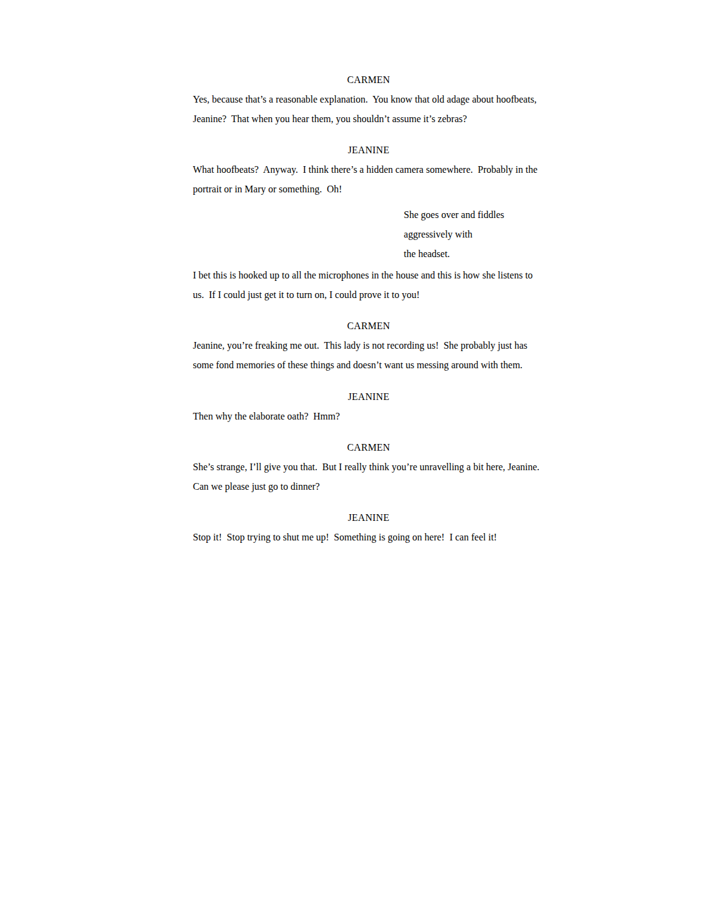CARMEN
Yes, because that’s a reasonable explanation. You know that old adage about hoofbeats, Jeanine? That when you hear them, you shouldn’t assume it’s zebras?
JEANINE
What hoofbeats? Anyway. I think there’s a hidden camera somewhere. Probably in the portrait or in Mary or something. Oh!
She goes over and fiddles aggressively with
the headset.
I bet this is hooked up to all the microphones in the house and this is how she listens to us. If I could just get it to turn on, I could prove it to you!
CARMEN
Jeanine, you’re freaking me out. This lady is not recording us! She probably just has some fond memories of these things and doesn’t want us messing around with them.
JEANINE
Then why the elaborate oath? Hmm?
CARMEN
She’s strange, I’ll give you that. But I really think you’re unravelling a bit here, Jeanine. Can we please just go to dinner?
JEANINE
Stop it! Stop trying to shut me up! Something is going on here! I can feel it!